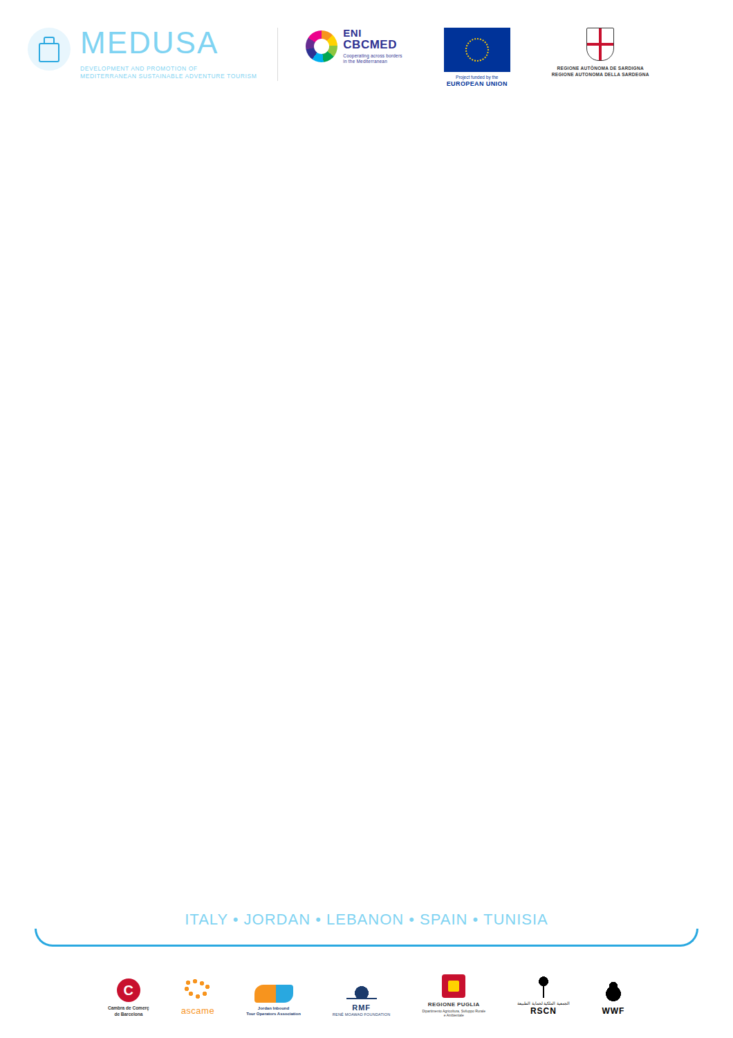MEDUSA
Development and Promotion of
Mediterranean Sustainable Adventure Tourism
ENI
CBCMED
Cooperating across borders
in the Mediterranean
Project funded by the EUROPEAN UNION
Regione Autònoma de Sardigna
Regione Autonoma della Sardegna
ITALY • JORDAN • LEBANON • SPAIN • TUNISIA
C
Cambra de Comerç
de Barcelona
ascame
Jordan Inbound
Tour Operators Association
RMF
RENÉ MOAWAD FOUNDATION
REGIONE PUGLIA
Dipartimento Agricoltura, Sviluppo Rurale
e Ambientale
الجمعية الملكية لحماية الطبيعة
RSCN
WWF